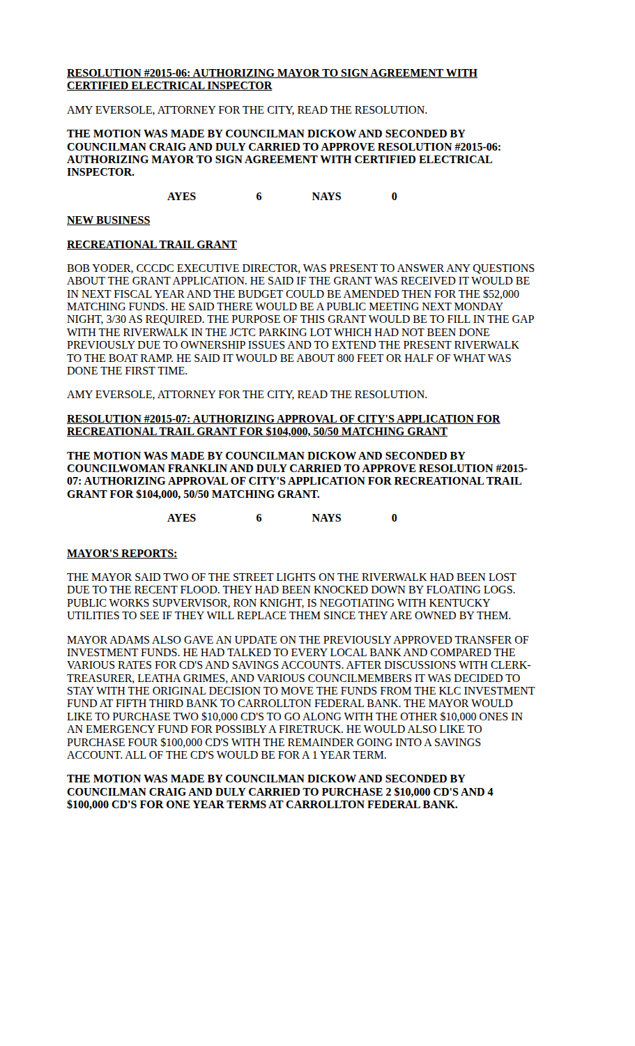RESOLUTION #2015-06: AUTHORIZING MAYOR TO SIGN AGREEMENT WITH CERTIFIED ELECTRICAL INSPECTOR
AMY EVERSOLE, ATTORNEY FOR THE CITY, READ THE RESOLUTION.
THE MOTION WAS MADE BY COUNCILMAN DICKOW AND SECONDED BY COUNCILMAN CRAIG AND DULY CARRIED TO APPROVE RESOLUTION #2015-06: AUTHORIZING MAYOR TO SIGN AGREEMENT WITH CERTIFIED ELECTRICAL INSPECTOR.
AYES 6 NAYS 0
NEW BUSINESS
RECREATIONAL TRAIL GRANT
BOB YODER, CCCDC EXECUTIVE DIRECTOR, WAS PRESENT TO ANSWER ANY QUESTIONS ABOUT THE GRANT APPLICATION. HE SAID IF THE GRANT WAS RECEIVED IT WOULD BE IN NEXT FISCAL YEAR AND THE BUDGET COULD BE AMENDED THEN FOR THE $52,000 MATCHING FUNDS. HE SAID THERE WOULD BE A PUBLIC MEETING NEXT MONDAY NIGHT, 3/30 AS REQUIRED. THE PURPOSE OF THIS GRANT WOULD BE TO FILL IN THE GAP WITH THE RIVERWALK IN THE JCTC PARKING LOT WHICH HAD NOT BEEN DONE PREVIOUSLY DUE TO OWNERSHIP ISSUES AND TO EXTEND THE PRESENT RIVERWALK TO THE BOAT RAMP. HE SAID IT WOULD BE ABOUT 800 FEET OR HALF OF WHAT WAS DONE THE FIRST TIME.
AMY EVERSOLE, ATTORNEY FOR THE CITY, READ THE RESOLUTION.
RESOLUTION #2015-07: AUTHORIZING APPROVAL OF CITY'S APPLICATION FOR RECREATIONAL TRAIL GRANT FOR $104,000, 50/50 MATCHING GRANT
THE MOTION WAS MADE BY COUNCILMAN DICKOW AND SECONDED BY COUNCILWOMAN FRANKLIN AND DULY CARRIED TO APPROVE RESOLUTION #2015-07: AUTHORIZING APPROVAL OF CITY'S APPLICATION FOR RECREATIONAL TRAIL GRANT FOR $104,000, 50/50 MATCHING GRANT.
AYES 6 NAYS 0
MAYOR'S REPORTS:
THE MAYOR SAID TWO OF THE STREET LIGHTS ON THE RIVERWALK HAD BEEN LOST DUE TO THE RECENT FLOOD. THEY HAD BEEN KNOCKED DOWN BY FLOATING LOGS. PUBLIC WORKS SUPVERVISOR, RON KNIGHT, IS NEGOTIATING WITH KENTUCKY UTILITIES TO SEE IF THEY WILL REPLACE THEM SINCE THEY ARE OWNED BY THEM.
MAYOR ADAMS ALSO GAVE AN UPDATE ON THE PREVIOUSLY APPROVED TRANSFER OF INVESTMENT FUNDS. HE HAD TALKED TO EVERY LOCAL BANK AND COMPARED THE VARIOUS RATES FOR CD'S AND SAVINGS ACCOUNTS. AFTER DISCUSSIONS WITH CLERK-TREASURER, LEATHA GRIMES, AND VARIOUS COUNCILMEMBERS IT WAS DECIDED TO STAY WITH THE ORIGINAL DECISION TO MOVE THE FUNDS FROM THE KLC INVESTMENT FUND AT FIFTH THIRD BANK TO CARROLLTON FEDERAL BANK. THE MAYOR WOULD LIKE TO PURCHASE TWO $10,000 CD'S TO GO ALONG WITH THE OTHER $10,000 ONES IN AN EMERGENCY FUND FOR POSSIBLY A FIRETRUCK. HE WOULD ALSO LIKE TO PURCHASE FOUR $100,000 CD'S WITH THE REMAINDER GOING INTO A SAVINGS ACCOUNT. ALL OF THE CD'S WOULD BE FOR A 1 YEAR TERM.
THE MOTION WAS MADE BY COUNCILMAN DICKOW AND SECONDED BY COUNCILMAN CRAIG AND DULY CARRIED TO PURCHASE 2 $10,000 CD'S AND 4 $100,000 CD'S FOR ONE YEAR TERMS AT CARROLLTON FEDERAL BANK.